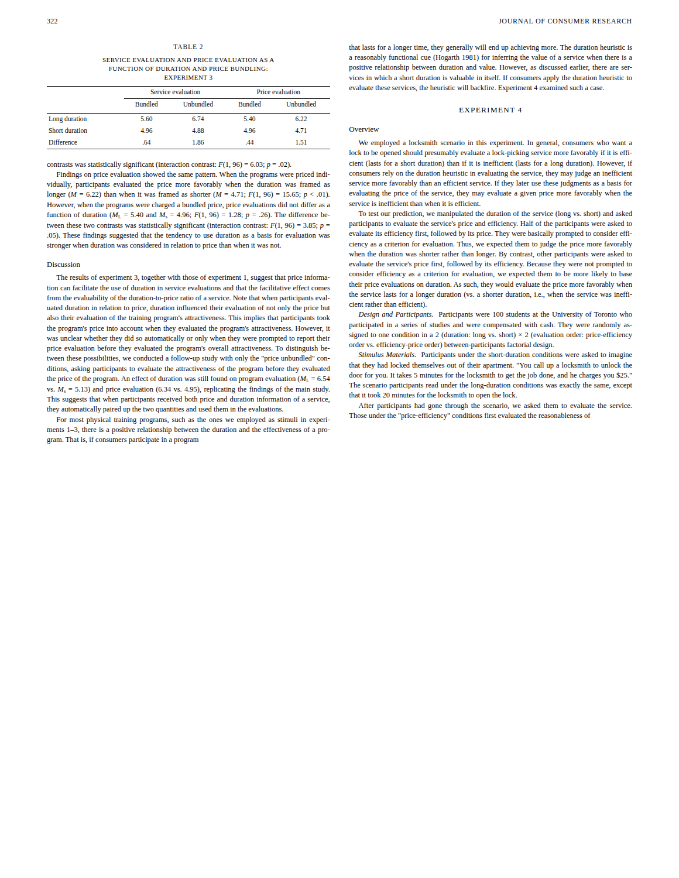322 Journal of Consumer Research
Table 2
Service evaluation and price evaluation as a
function of duration and price bundling:
Experiment 3
| | Service evaluation | Price evaluation |
| --- | --- | --- |
| Bundled | Unbundled | Bundled | Unbundled |
| Long duration | 5.60 | 6.74 | 5.40 | 6.22 |
| Short duration | 4.96 | 4.88 | 4.96 | 4.71 |
| Difference | .64 | 1.86 | .44 | 1.51 |
contrasts was statistically significant (interaction contrast: F(1, 96) = 6.03; p = .02).
Findings on price evaluation showed the same pattern. When the programs were priced individually, participants evaluated the price more favorably when the duration was framed as longer (M = 6.22) than when it was framed as shorter (M = 4.71; F(1, 96) = 15.65; p < .01). However, when the programs were charged a bundled price, price evaluations did not differ as a function of duration (ML = 5.40 and Ms = 4.96; F(1, 96) = 1.28; p = .26). The difference between these two contrasts was statistically significant (interaction contrast: F(1, 96) = 3.85; p = .05). These findings suggested that the tendency to use duration as a basis for evaluation was stronger when duration was considered in relation to price than when it was not.
Discussion
The results of experiment 3, together with those of experiment 1, suggest that price information can facilitate the use of duration in service evaluations and that the facilitative effect comes from the evaluability of the duration-to-price ratio of a service. Note that when participants evaluated duration in relation to price, duration influenced their evaluation of not only the price but also their evaluation of the training program's attractiveness. This implies that participants took the program's price into account when they evaluated the program's attractiveness. However, it was unclear whether they did so automatically or only when they were prompted to report their price evaluation before they evaluated the program's overall attractiveness. To distinguish between these possibilities, we conducted a follow-up study with only the "price unbundled" conditions, asking participants to evaluate the attractiveness of the program before they evaluated the price of the program. An effect of duration was still found on program evaluation (ML = 6.54 vs. Ms = 5.13) and price evaluation (6.34 vs. 4.95), replicating the findings of the main study. This suggests that when participants received both price and duration information of a service, they automatically paired up the two quantities and used them in the evaluations.
For most physical training programs, such as the ones we employed as stimuli in experiments 1–3, there is a positive relationship between the duration and the effectiveness of a program. That is, if consumers participate in a program
that lasts for a longer time, they generally will end up achieving more. The duration heuristic is a reasonably functional cue (Hogarth 1981) for inferring the value of a service when there is a positive relationship between duration and value. However, as discussed earlier, there are services in which a short duration is valuable in itself. If consumers apply the duration heuristic to evaluate these services, the heuristic will backfire. Experiment 4 examined such a case.
Experiment 4
Overview
We employed a locksmith scenario in this experiment. In general, consumers who want a lock to be opened should presumably evaluate a lock-picking service more favorably if it is efficient (lasts for a short duration) than if it is inefficient (lasts for a long duration). However, if consumers rely on the duration heuristic in evaluating the service, they may judge an inefficient service more favorably than an efficient service. If they later use these judgments as a basis for evaluating the price of the service, they may evaluate a given price more favorably when the service is inefficient than when it is efficient.
To test our prediction, we manipulated the duration of the service (long vs. short) and asked participants to evaluate the service's price and efficiency. Half of the participants were asked to evaluate its efficiency first, followed by its price. They were basically prompted to consider efficiency as a criterion for evaluation. Thus, we expected them to judge the price more favorably when the duration was shorter rather than longer. By contrast, other participants were asked to evaluate the service's price first, followed by its efficiency. Because they were not prompted to consider efficiency as a criterion for evaluation, we expected them to be more likely to base their price evaluations on duration. As such, they would evaluate the price more favorably when the service lasts for a longer duration (vs. a shorter duration, i.e., when the service was inefficient rather than efficient).
Design and Participants. Participants were 100 students at the University of Toronto who participated in a series of studies and were compensated with cash. They were randomly assigned to one condition in a 2 (duration: long vs. short) × 2 (evaluation order: price-efficiency order vs. efficiency-price order) between-participants factorial design.
Stimulus Materials. Participants under the short-duration conditions were asked to imagine that they had locked themselves out of their apartment. "You call up a locksmith to unlock the door for you. It takes 5 minutes for the locksmith to get the job done, and he charges you $25." The scenario participants read under the long-duration conditions was exactly the same, except that it took 20 minutes for the locksmith to open the lock.
After participants had gone through the scenario, we asked them to evaluate the service. Those under the "price-efficiency" conditions first evaluated the reasonableness of